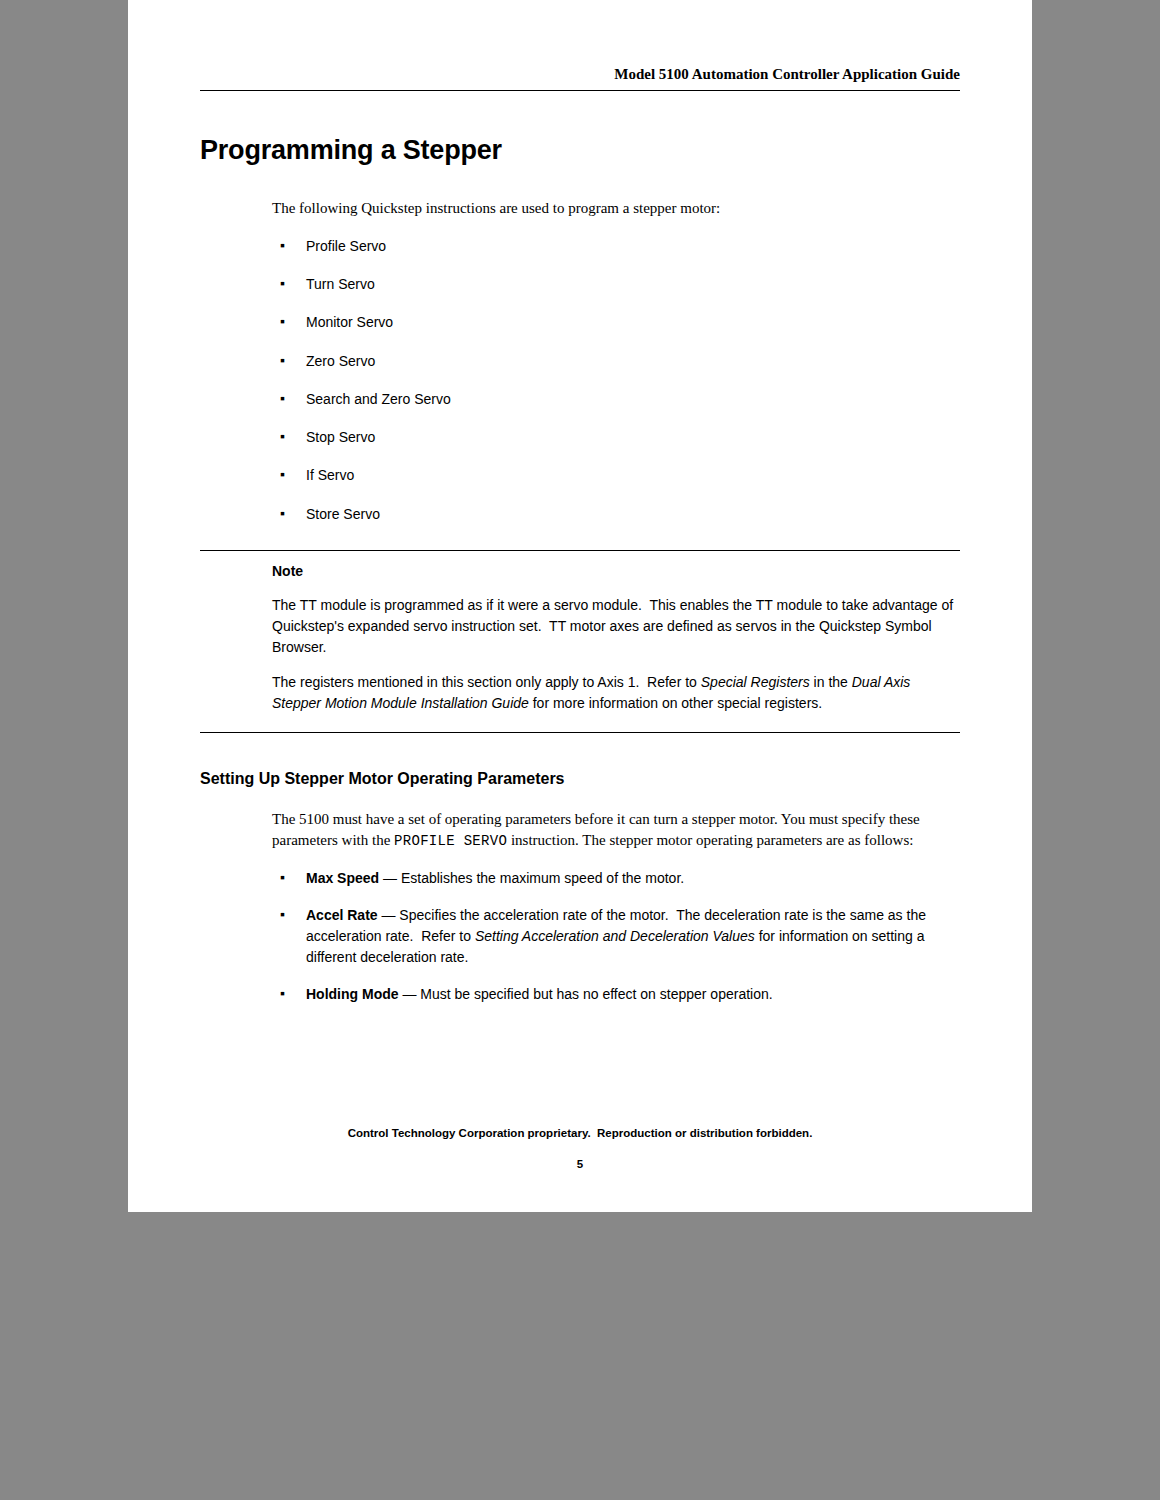Model 5100 Automation Controller Application Guide
Programming a Stepper
The following Quickstep instructions are used to program a stepper motor:
Profile Servo
Turn Servo
Monitor Servo
Zero Servo
Search and Zero Servo
Stop Servo
If Servo
Store Servo
Note
The TT module is programmed as if it were a servo module. This enables the TT module to take advantage of Quickstep's expanded servo instruction set. TT motor axes are defined as servos in the Quickstep Symbol Browser.
The registers mentioned in this section only apply to Axis 1. Refer to Special Registers in the Dual Axis Stepper Motion Module Installation Guide for more information on other special registers.
Setting Up Stepper Motor Operating Parameters
The 5100 must have a set of operating parameters before it can turn a stepper motor. You must specify these parameters with the PROFILE SERVO instruction. The stepper motor operating parameters are as follows:
Max Speed — Establishes the maximum speed of the motor.
Accel Rate — Specifies the acceleration rate of the motor. The deceleration rate is the same as the acceleration rate. Refer to Setting Acceleration and Deceleration Values for information on setting a different deceleration rate.
Holding Mode — Must be specified but has no effect on stepper operation.
Control Technology Corporation proprietary. Reproduction or distribution forbidden.
5